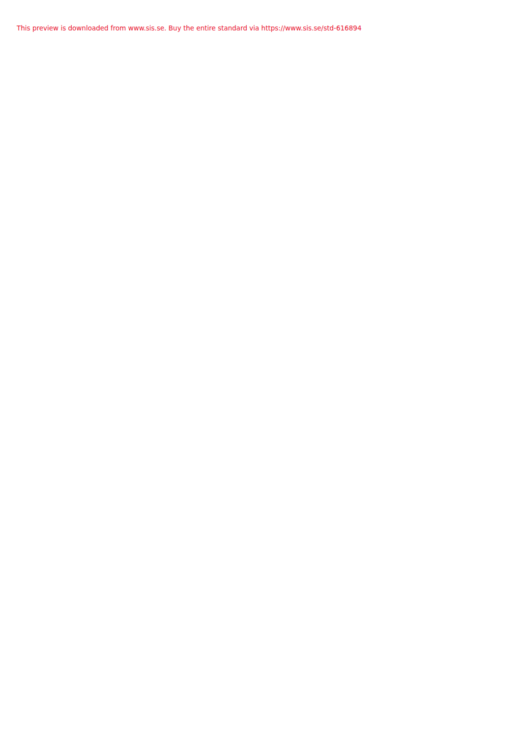This preview is downloaded from www.sis.se. Buy the entire standard via https://www.sis.se/std-616894